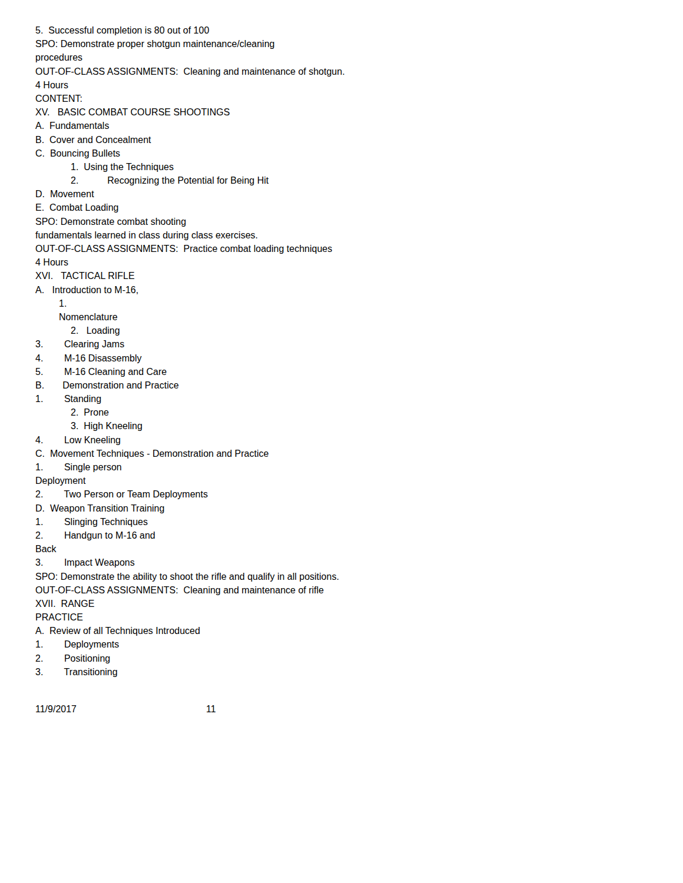5. Successful completion is 80 out of 100
SPO: Demonstrate proper shotgun maintenance/cleaning
procedures
OUT-OF-CLASS ASSIGNMENTS: Cleaning and maintenance of shotgun.
4 Hours
CONTENT:
XV. BASIC COMBAT COURSE SHOOTINGS
A. Fundamentals
B. Cover and Concealment
C. Bouncing Bullets
1. Using the Techniques
2. Recognizing the Potential for Being Hit
D. Movement
E. Combat Loading
SPO: Demonstrate combat shooting
fundamentals learned in class during class exercises.
OUT-OF-CLASS ASSIGNMENTS: Practice combat loading techniques
4 Hours
XVI. TACTICAL RIFLE
A. Introduction to M-16,
1.
Nomenclature
2. Loading
3. Clearing Jams
4. M-16 Disassembly
5. M-16 Cleaning and Care
B. Demonstration and Practice
1. Standing
2. Prone
3. High Kneeling
4. Low Kneeling
C. Movement Techniques - Demonstration and Practice
1. Single person
Deployment
2. Two Person or Team Deployments
D. Weapon Transition Training
1. Slinging Techniques
2. Handgun to M-16 and
Back
3. Impact Weapons
SPO: Demonstrate the ability to shoot the rifle and qualify in all positions.
OUT-OF-CLASS ASSIGNMENTS: Cleaning and maintenance of rifle
XVII. RANGE
PRACTICE
A. Review of all Techniques Introduced
1. Deployments
2. Positioning
3. Transitioning
11/9/2017 11